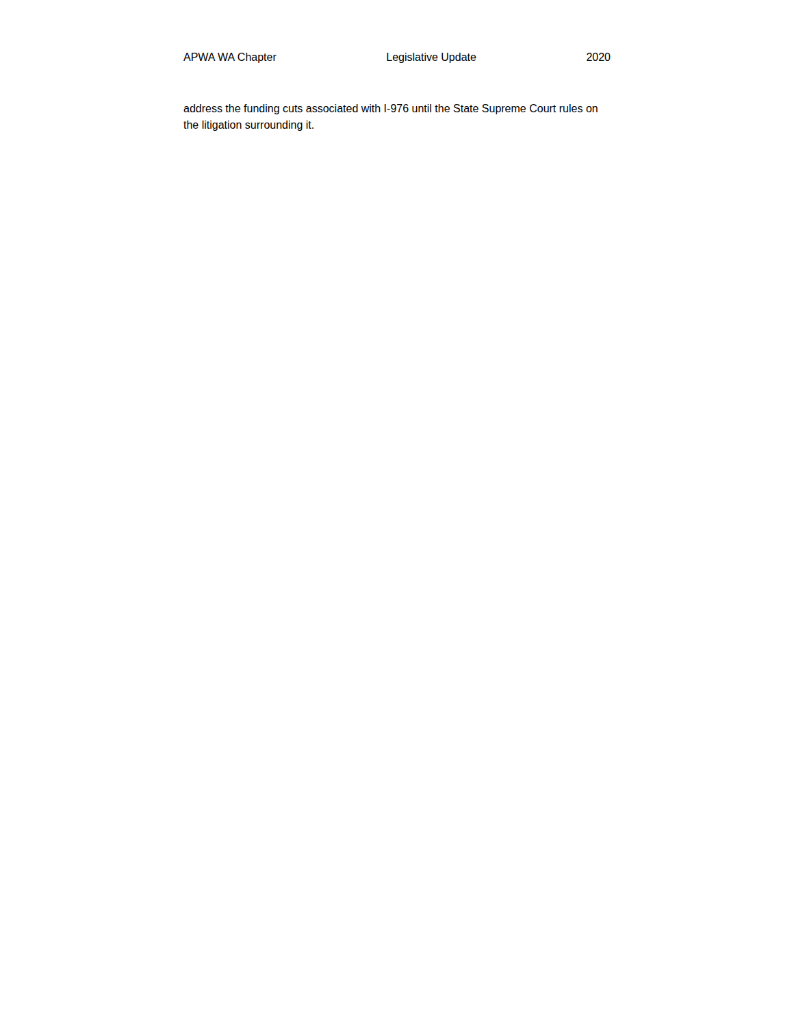APWA WA Chapter
Legislative Update
2020
address the funding cuts associated with I-976 until the State Supreme Court rules on the litigation surrounding it.